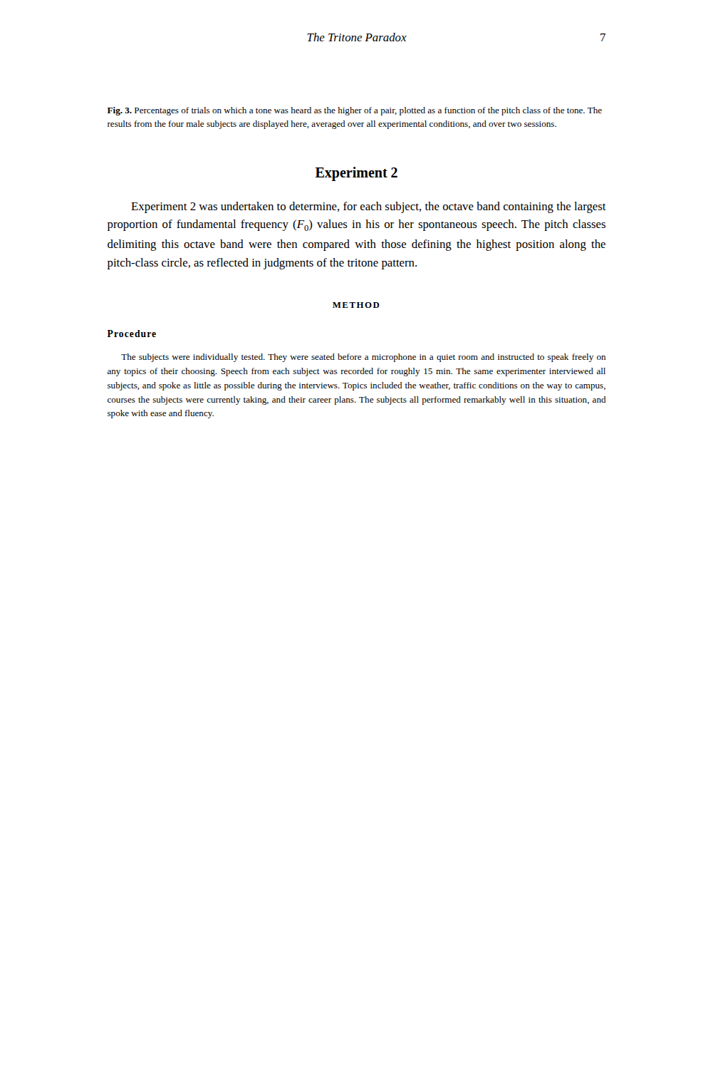The Tritone Paradox 7
Fig. 3. Percentages of trials on which a tone was heard as the higher of a pair, plotted as a function of the pitch class of the tone. The results from the four male subjects are displayed here, averaged over all experimental conditions, and over two sessions.
Experiment 2
Experiment 2 was undertaken to determine, for each subject, the octave band containing the largest proportion of fundamental frequency (F0) values in his or her spontaneous speech. The pitch classes delimiting this octave band were then compared with those defining the highest position along the pitch-class circle, as reflected in judgments of the tritone pattern.
METHOD
Procedure
The subjects were individually tested. They were seated before a microphone in a quiet room and instructed to speak freely on any topics of their choosing. Speech from each subject was recorded for roughly 15 min. The same experimenter interviewed all subjects, and spoke as little as possible during the interviews. Topics included the weather, traffic conditions on the way to campus, courses the subjects were currently taking, and their career plans. The subjects all performed remarkably well in this situation, and spoke with ease and fluency.